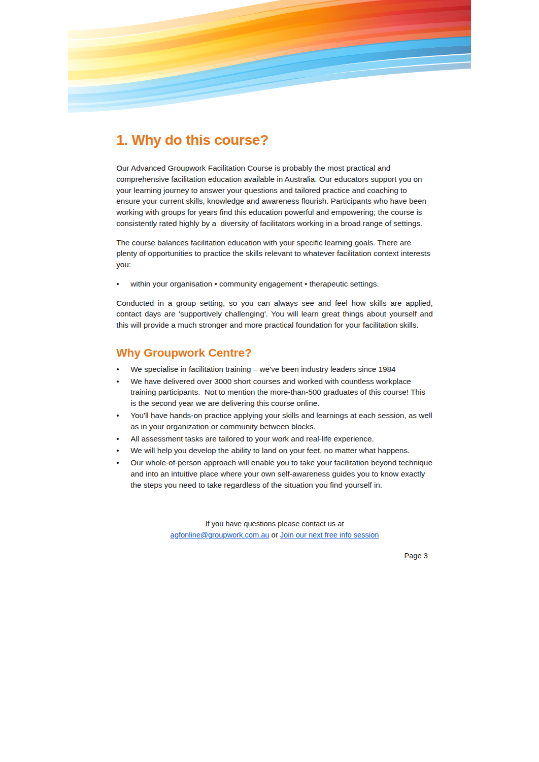1. Why do this course?
Our Advanced Groupwork Facilitation Course is probably the most practical and comprehensive facilitation education available in Australia. Our educators support you on your learning journey to answer your questions and tailored practice and coaching to ensure your current skills, knowledge and awareness flourish. Participants who have been working with groups for years find this education powerful and empowering; the course is consistently rated highly by a diversity of facilitators working in a broad range of settings.
The course balances facilitation education with your specific learning goals. There are plenty of opportunities to practice the skills relevant to whatever facilitation context interests you:
within your organisation • community engagement • therapeutic settings.
Conducted in a group setting, so you can always see and feel how skills are applied, contact days are 'supportively challenging'. You will learn great things about yourself and this will provide a much stronger and more practical foundation for your facilitation skills.
Why Groupwork Centre?
We specialise in facilitation training – we've been industry leaders since 1984
We have delivered over 3000 short courses and worked with countless workplace training participants. Not to mention the more-than-500 graduates of this course! This is the second year we are delivering this course online.
You'll have hands-on practice applying your skills and learnings at each session, as well as in your organization or community between blocks.
All assessment tasks are tailored to your work and real-life experience.
We will help you develop the ability to land on your feet, no matter what happens.
Our whole-of-person approach will enable you to take your facilitation beyond technique and into an intuitive place where your own self-awareness guides you to know exactly the steps you need to take regardless of the situation you find yourself in.
If you have questions please contact us at
agfonline@groupwork.com.au or Join our next free info session
Page 3